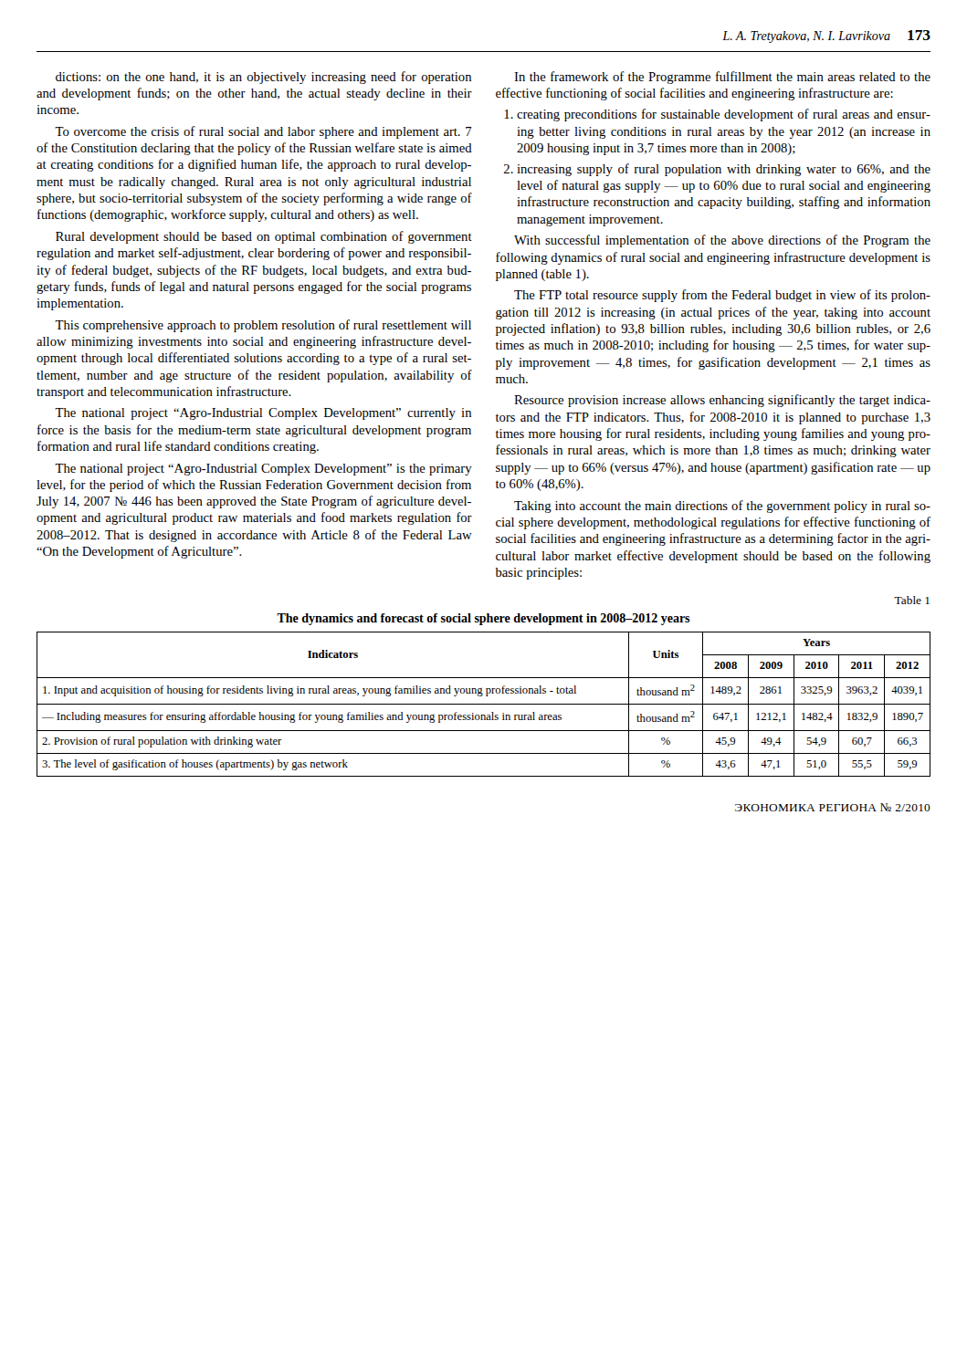L. A. Tretyakova, N. I. Lavrikova 173
dictions: on the one hand, it is an objectively increasing need for operation and development funds; on the other hand, the actual steady decline in their income.
To overcome the crisis of rural social and labor sphere and implement art. 7 of the Constitution declaring that the policy of the Russian welfare state is aimed at creating conditions for a dignified human life, the approach to rural development must be radically changed. Rural area is not only agricultural industrial sphere, but socio-territorial subsystem of the society performing a wide range of functions (demographic, workforce supply, cultural and others) as well.
Rural development should be based on optimal combination of government regulation and market self-adjustment, clear bordering of power and responsibility of federal budget, subjects of the RF budgets, local budgets, and extra budgetary funds, funds of legal and natural persons engaged for the social programs implementation.
This comprehensive approach to problem resolution of rural resettlement will allow minimizing investments into social and engineering infrastructure development through local differentiated solutions according to a type of a rural settlement, number and age structure of the resident population, availability of transport and telecommunication infrastructure.
The national project “Agro-Industrial Complex Development” currently in force is the basis for the medium-term state agricultural development program formation and rural life standard conditions creating.
The national project “Agro-Industrial Complex Development” is the primary level, for the period of which the Russian Federation Government decision from July 14, 2007 № 446 has been approved the State Program of agriculture development and agricultural product raw materials and food markets regulation for 2008–2012. That is designed in accordance with Article 8 of the Federal Law “On the Development of Agriculture”.
In the framework of the Programme fulfillment the main areas related to the effective functioning of social facilities and engineering infrastructure are:
creating preconditions for sustainable development of rural areas and ensuring better living conditions in rural areas by the year 2012 (an increase in 2009 housing input in 3,7 times more than in 2008);
increasing supply of rural population with drinking water to 66%, and the level of natural gas supply — up to 60% due to rural social and engineering infrastructure reconstruction and capacity building, staffing and information management improvement.
With successful implementation of the above directions of the Program the following dynamics of rural social and engineering infrastructure development is planned (table 1).
The FTP total resource supply from the Federal budget in view of its prolongation till 2012 is increasing (in actual prices of the year, taking into account projected inflation) to 93,8 billion rubles, including 30,6 billion rubles, or 2,6 times as much in 2008-2010; including for housing — 2,5 times, for water supply improvement — 4,8 times, for gasification development — 2,1 times as much.
Resource provision increase allows enhancing significantly the target indicators and the FTP indicators. Thus, for 2008-2010 it is planned to purchase 1,3 times more housing for rural residents, including young families and young professionals in rural areas, which is more than 1,8 times as much; drinking water supply — up to 66% (versus 47%), and house (apartment) gasification rate — up to 60% (48,6%).
Taking into account the main directions of the government policy in rural social sphere development, methodological regulations for effective functioning of social facilities and engineering infrastructure as a determining factor in the agricultural labor market effective development should be based on the following basic principles:
Table 1
The dynamics and forecast of social sphere development in 2008–2012 years
| Indicators | Units | Years |
| --- | --- | --- |
| 2008 | 2009 | 2010 | 2011 | 2012 |
| 1. Input and acquisition of housing for residents living in rural areas, young families and young professionals - total | thousand m 2 | 1489,2 | 2861 | 3325,9 | 3963,2 | 4039,1 |
| — Including measures for ensuring affordable housing for young families and young professionals in rural areas | thousand m 2 | 647,1 | 1212,1 | 1482,4 | 1832,9 | 1890,7 |
| 2. Provision of rural population with drinking water | % | 45,9 | 49,4 | 54,9 | 60,7 | 66,3 |
| 3. The level of gasification of houses (apartments) by gas network | % | 43,6 | 47,1 | 51,0 | 55,5 | 59,9 |
ЭКОНОМИКА РЕГИОНА № 2/2010